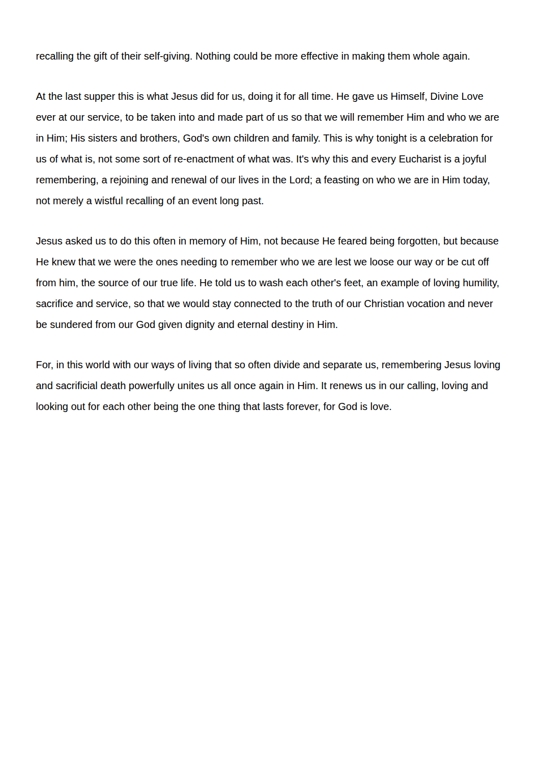recalling the gift of their self-giving. Nothing could be more effective in making them whole again.
At the last supper this is what Jesus did for us, doing it for all time. He gave us Himself, Divine Love ever at our service, to be taken into and made part of us so that we will remember Him and who we are in Him; His sisters and brothers, God's own children and family. This is why tonight is a celebration for us of what is, not some sort of re-enactment of what was. It's why this and every Eucharist is a joyful remembering, a rejoining and renewal of our lives in the Lord; a feasting on who we are in Him today, not merely a wistful recalling of an event long past.
Jesus asked us to do this often in memory of Him, not because He feared being forgotten, but because He knew that we were the ones needing to remember who we are lest we loose our way or be cut off from him, the source of our true life. He told us to wash each other's feet, an example of loving humility, sacrifice and service, so that we would stay connected to the truth of our Christian vocation and never be sundered from our God given dignity and eternal destiny in Him.
For, in this world with our ways of living that so often divide and separate us, remembering Jesus loving and sacrificial death powerfully unites us all once again in Him. It renews us in our calling, loving and looking out for each other being the one thing that lasts forever, for God is love.